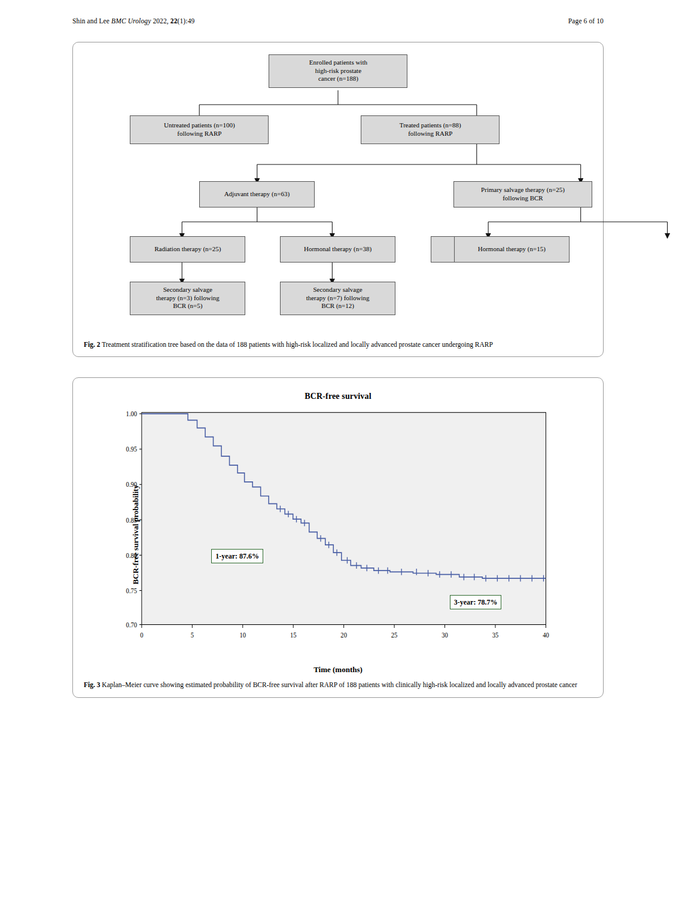Shin and Lee BMC Urology 2022, 22(1):49
Page 6 of 10
Enrolled patients with
high-risk prostate
cancer (n=188)
Untreated patients (n=100)
following RARP
Treated patients (n=88)
following RARP
Adjuvant therapy (n=63)
Primary salvage therapy (n=25)
following BCR
Radiation therapy (n=25)
Hormonal therapy (n=38)
Radiation therapy (n=10)
Hormonal therapy (n=15)
Secondary salvage
therapy (n=3) following
BCR (n=5)
Secondary salvage
therapy (n=7) following
BCR (n=12)
Fig. 2 Treatment stratification tree based on the data of 188 patients with high-risk localized and locally advanced prostate cancer undergoing RARP
BCR-free survival
BCR-free survival probability
1.00 0.95 0.90 0.85 0.80 0.75 0.70 0 5 10 15 20 25 30 35 40
1-year: 87.6%
3-year: 78.7%
Time (months)
Fig. 3 Kaplan–Meier curve showing estimated probability of BCR-free survival after RARP of 188 patients with clinically high-risk localized and locally advanced prostate cancer